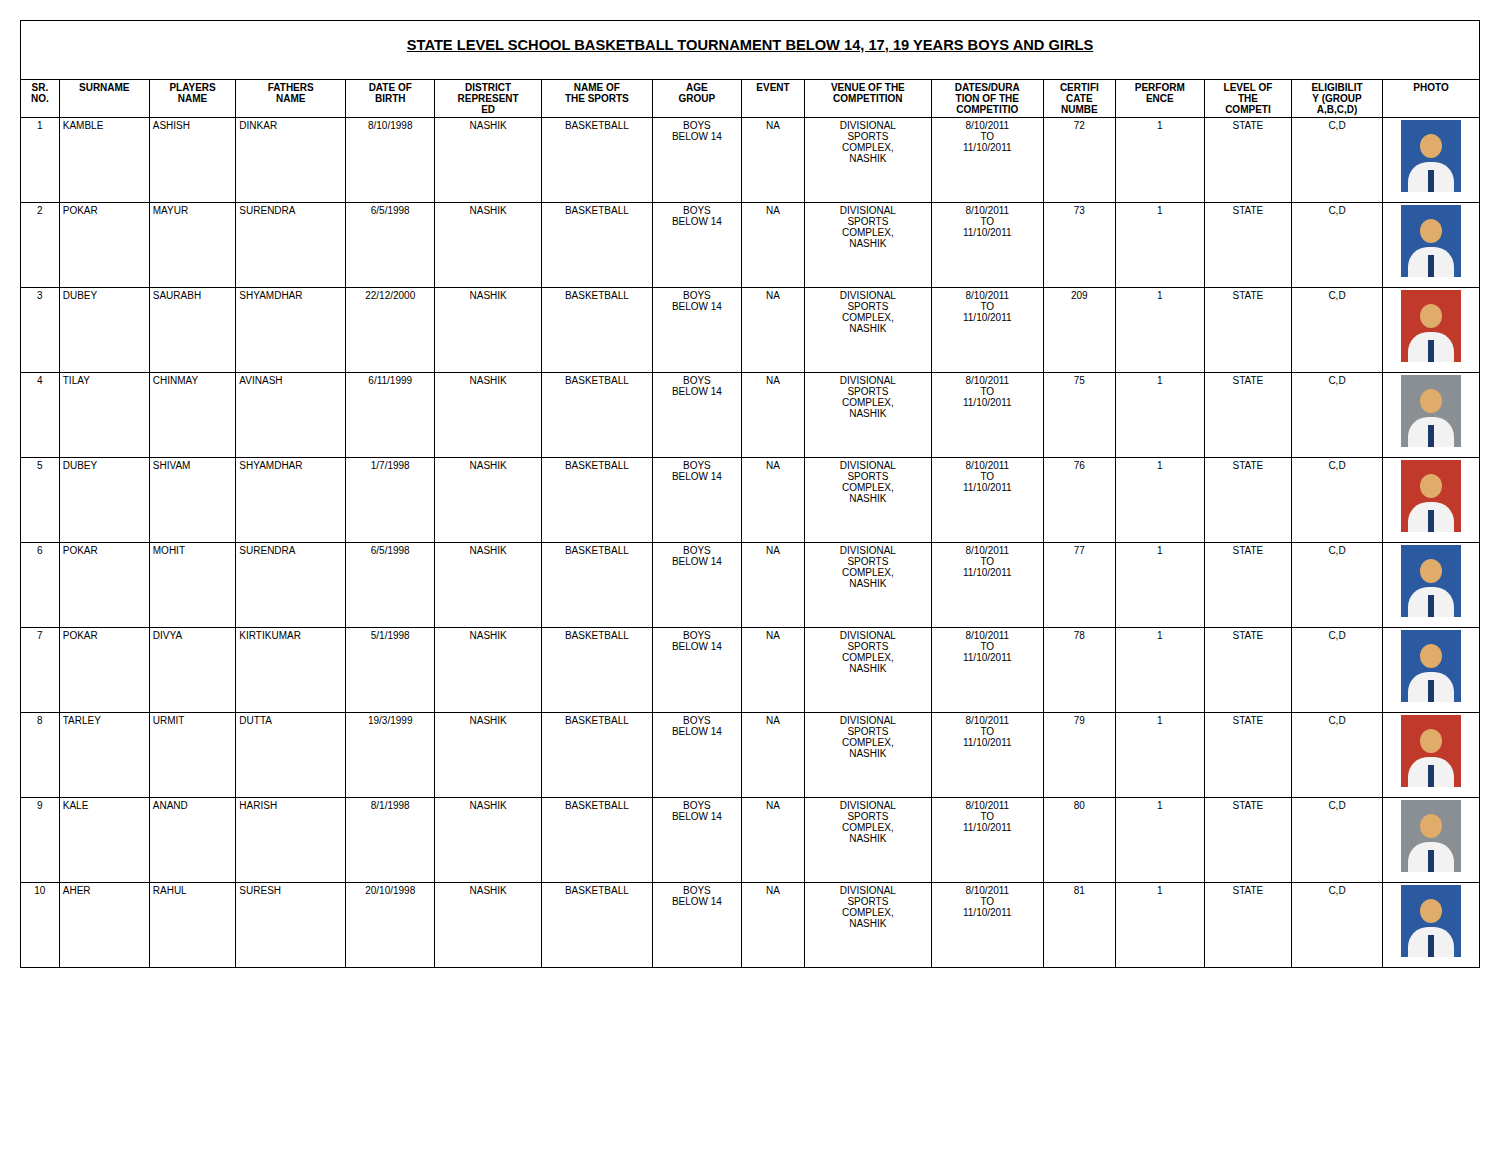STATE LEVEL SCHOOL BASKETBALL TOURNAMENT BELOW 14, 17, 19 YEARS BOYS AND GIRLS
| SR. NO. | SURNAME | PLAYERS NAME | FATHERS NAME | DATE OF BIRTH | DISTRICT REPRESENT ED | NAME OF THE SPORTS | AGE GROUP | EVENT | VENUE OF THE COMPETITION | DATES/DURA TION OF THE COMPETITIO | CERTIFI CATE NUMBE | PERFORM ENCE | LEVEL OF THE COMPETI | ELIGIBILIT Y (GROUP A,B,C,D) | PHOTO |
| --- | --- | --- | --- | --- | --- | --- | --- | --- | --- | --- | --- | --- | --- | --- | --- |
| 1 | KAMBLE | ASHISH | DINKAR | 8/10/1998 | NASHIK | BASKETBALL | BOYS BELOW 14 | NA | DIVISIONAL SPORTS COMPLEX, NASHIK | 8/10/2011 TO 11/10/2011 | 72 | 1 | STATE | C,D | |
| 2 | POKAR | MAYUR | SURENDRA | 6/5/1998 | NASHIK | BASKETBALL | BOYS BELOW 14 | NA | DIVISIONAL SPORTS COMPLEX, NASHIK | 8/10/2011 TO 11/10/2011 | 73 | 1 | STATE | C,D | |
| 3 | DUBEY | SAURABH | SHYAMDHAR | 22/12/2000 | NASHIK | BASKETBALL | BOYS BELOW 14 | NA | DIVISIONAL SPORTS COMPLEX, NASHIK | 8/10/2011 TO 11/10/2011 | 209 | 1 | STATE | C,D | |
| 4 | TILAY | CHINMAY | AVINASH | 6/11/1999 | NASHIK | BASKETBALL | BOYS BELOW 14 | NA | DIVISIONAL SPORTS COMPLEX, NASHIK | 8/10/2011 TO 11/10/2011 | 75 | 1 | STATE | C,D | |
| 5 | DUBEY | SHIVAM | SHYAMDHAR | 1/7/1998 | NASHIK | BASKETBALL | BOYS BELOW 14 | NA | DIVISIONAL SPORTS COMPLEX, NASHIK | 8/10/2011 TO 11/10/2011 | 76 | 1 | STATE | C,D | |
| 6 | POKAR | MOHIT | SURENDRA | 6/5/1998 | NASHIK | BASKETBALL | BOYS BELOW 14 | NA | DIVISIONAL SPORTS COMPLEX, NASHIK | 8/10/2011 TO 11/10/2011 | 77 | 1 | STATE | C,D | |
| 7 | POKAR | DIVYA | KIRTIKUMAR | 5/1/1998 | NASHIK | BASKETBALL | BOYS BELOW 14 | NA | DIVISIONAL SPORTS COMPLEX, NASHIK | 8/10/2011 TO 11/10/2011 | 78 | 1 | STATE | C,D | |
| 8 | TARLEY | URMIT | DUTTA | 19/3/1999 | NASHIK | BASKETBALL | BOYS BELOW 14 | NA | DIVISIONAL SPORTS COMPLEX, NASHIK | 8/10/2011 TO 11/10/2011 | 79 | 1 | STATE | C,D | |
| 9 | KALE | ANAND | HARISH | 8/1/1998 | NASHIK | BASKETBALL | BOYS BELOW 14 | NA | DIVISIONAL SPORTS COMPLEX, NASHIK | 8/10/2011 TO 11/10/2011 | 80 | 1 | STATE | C,D | |
| 10 | AHER | RAHUL | SURESH | 20/10/1998 | NASHIK | BASKETBALL | BOYS BELOW 14 | NA | DIVISIONAL SPORTS COMPLEX, NASHIK | 8/10/2011 TO 11/10/2011 | 81 | 1 | STATE | C,D | |